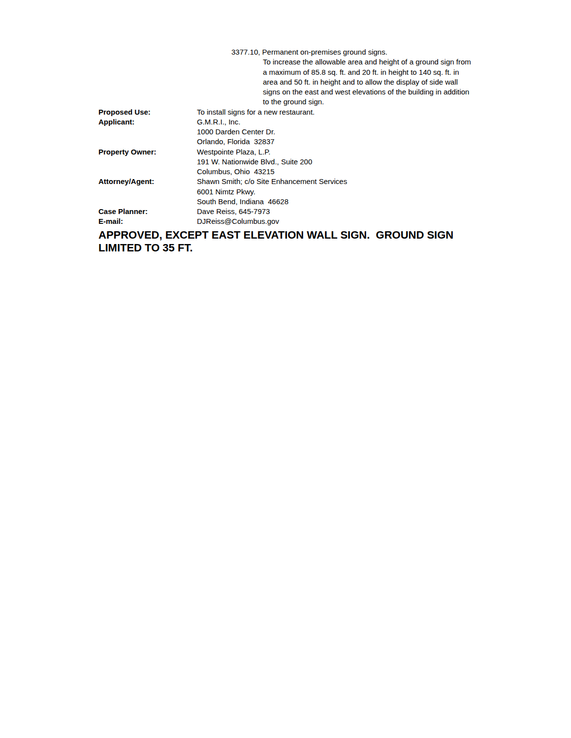3377.10, Permanent on-premises ground signs.
To increase the allowable area and height of a ground sign from a maximum of 85.8 sq. ft. and 20 ft. in height to 140 sq. ft. in area and 50 ft. in height and to allow the display of side wall signs on the east and west elevations of the building in addition to the ground sign.
| Proposed Use: | To install signs for a new restaurant. |
| Applicant: | G.M.R.I., Inc. 1000 Darden Center Dr. Orlando, Florida 32837 |
| Property Owner: | Westpointe Plaza, L.P. 191 W. Nationwide Blvd., Suite 200 Columbus, Ohio 43215 |
| Attorney/Agent: | Shawn Smith; c/o Site Enhancement Services 6001 Nimtz Pkwy. South Bend, Indiana 46628 |
| Case Planner: | Dave Reiss, 645-7973 |
| E-mail: | DJReiss@Columbus.gov |
APPROVED, EXCEPT EAST ELEVATION WALL SIGN. GROUND SIGN LIMITED TO 35 FT.